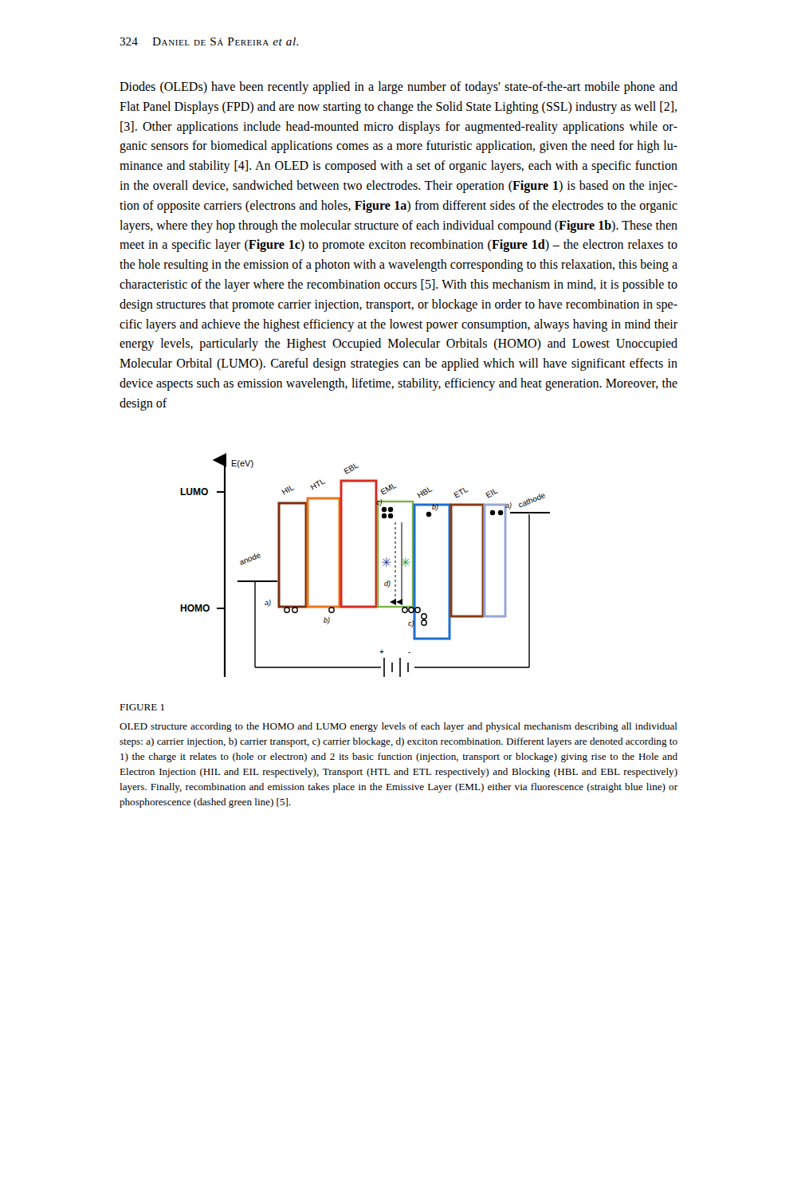324 Daniel de Sá Pereira et al.
Diodes (OLEDs) have been recently applied in a large number of todays' state-of-the-art mobile phone and Flat Panel Displays (FPD) and are now starting to change the Solid State Lighting (SSL) industry as well [2], [3]. Other applications include head-mounted micro displays for augmented-reality applications while organic sensors for biomedical applications comes as a more futuristic application, given the need for high luminance and stability [4]. An OLED is composed with a set of organic layers, each with a specific function in the overall device, sandwiched between two electrodes. Their operation (Figure 1) is based on the injection of opposite carriers (electrons and holes, Figure 1a) from different sides of the electrodes to the organic layers, where they hop through the molecular structure of each individual compound (Figure 1b). These then meet in a specific layer (Figure 1c) to promote exciton recombination (Figure 1d) – the electron relaxes to the hole resulting in the emission of a photon with a wavelength corresponding to this relaxation, this being a characteristic of the layer where the recombination occurs [5]. With this mechanism in mind, it is possible to design structures that promote carrier injection, transport, or blockage in order to have recombination in specific layers and achieve the highest efficiency at the lowest power consumption, always having in mind their energy levels, particularly the Highest Occupied Molecular Orbitals (HOMO) and Lowest Unoccupied Molecular Orbital (LUMO). Careful design strategies can be applied which will have significant effects in device aspects such as emission wavelength, lifetime, stability, efficiency and heat generation. Moreover, the design of
E(eV) LUMO HOMO anode HIL HTL EBL EML HBL ETL EIL cathode ✳ ✳ c) b) a) d) a) b) c) + -
FIGURE 1 OLED structure according to the HOMO and LUMO energy levels of each layer and physical mechanism describing all individual steps: a) carrier injection, b) carrier transport, c) carrier blockage, d) exciton recombination. Different layers are denoted according to 1) the charge it relates to (hole or electron) and 2 its basic function (injection, transport or blockage) giving rise to the Hole and Electron Injection (HIL and EIL respectively), Transport (HTL and ETL respectively) and Blocking (HBL and EBL respectively) layers. Finally, recombination and emission takes place in the Emissive Layer (EML) either via fluorescence (straight blue line) or phosphorescence (dashed green line) [5].